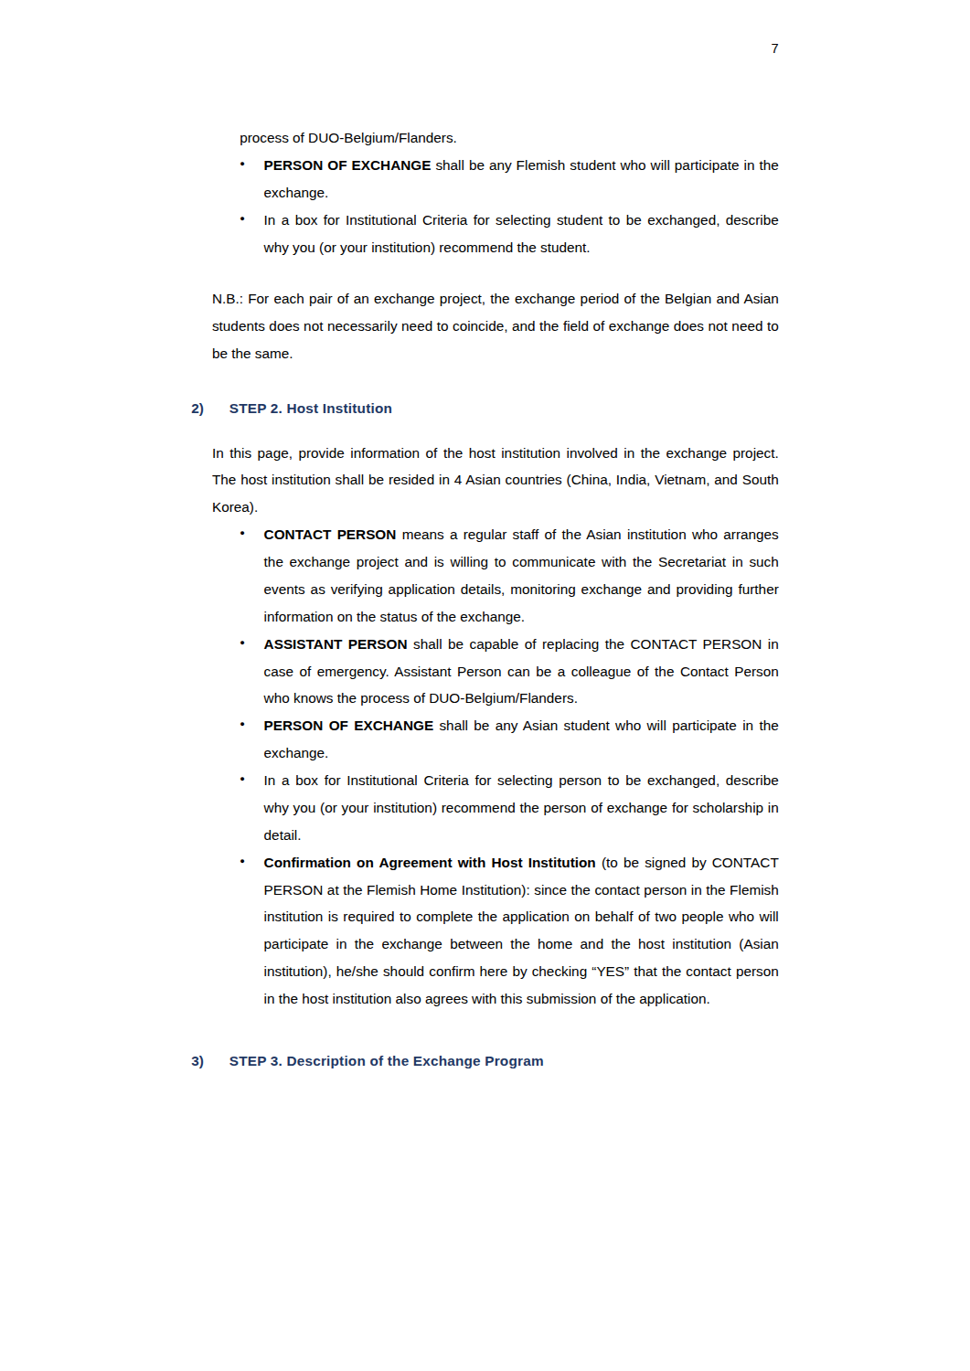7
process of DUO-Belgium/Flanders.
PERSON OF EXCHANGE shall be any Flemish student who will participate in the exchange.
In a box for Institutional Criteria for selecting student to be exchanged, describe why you (or your institution) recommend the student.
N.B.: For each pair of an exchange project, the exchange period of the Belgian and Asian students does not necessarily need to coincide, and the field of exchange does not need to be the same.
2) STEP 2. Host Institution
In this page, provide information of the host institution involved in the exchange project. The host institution shall be resided in 4 Asian countries (China, India, Vietnam, and South Korea).
CONTACT PERSON means a regular staff of the Asian institution who arranges the exchange project and is willing to communicate with the Secretariat in such events as verifying application details, monitoring exchange and providing further information on the status of the exchange.
ASSISTANT PERSON shall be capable of replacing the CONTACT PERSON in case of emergency. Assistant Person can be a colleague of the Contact Person who knows the process of DUO-Belgium/Flanders.
PERSON OF EXCHANGE shall be any Asian student who will participate in the exchange.
In a box for Institutional Criteria for selecting person to be exchanged, describe why you (or your institution) recommend the person of exchange for scholarship in detail.
Confirmation on Agreement with Host Institution (to be signed by CONTACT PERSON at the Flemish Home Institution): since the contact person in the Flemish institution is required to complete the application on behalf of two people who will participate in the exchange between the home and the host institution (Asian institution), he/she should confirm here by checking “YES” that the contact person in the host institution also agrees with this submission of the application.
3) STEP 3. Description of the Exchange Program